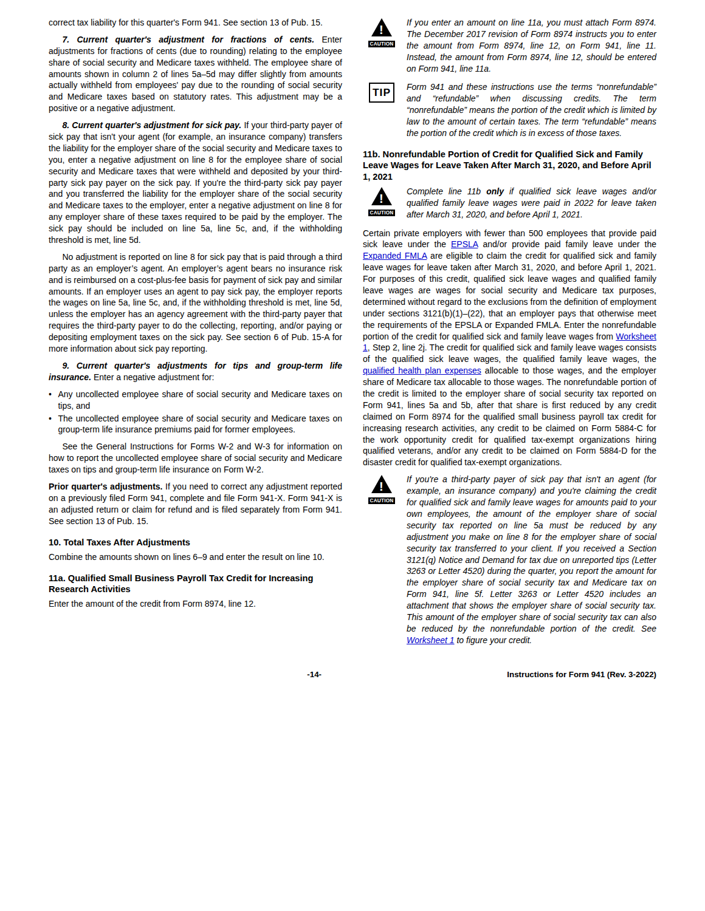correct tax liability for this quarter's Form 941. See section 13 of Pub. 15.
7. Current quarter's adjustment for fractions of cents. Enter adjustments for fractions of cents (due to rounding) relating to the employee share of social security and Medicare taxes withheld. The employee share of amounts shown in column 2 of lines 5a–5d may differ slightly from amounts actually withheld from employees' pay due to the rounding of social security and Medicare taxes based on statutory rates. This adjustment may be a positive or a negative adjustment.
8. Current quarter's adjustment for sick pay. If your third-party payer of sick pay that isn't your agent (for example, an insurance company) transfers the liability for the employer share of the social security and Medicare taxes to you, enter a negative adjustment on line 8 for the employee share of social security and Medicare taxes that were withheld and deposited by your third-party sick pay payer on the sick pay. If you're the third-party sick pay payer and you transferred the liability for the employer share of the social security and Medicare taxes to the employer, enter a negative adjustment on line 8 for any employer share of these taxes required to be paid by the employer. The sick pay should be included on line 5a, line 5c, and, if the withholding threshold is met, line 5d.
No adjustment is reported on line 8 for sick pay that is paid through a third party as an employer’s agent. An employer’s agent bears no insurance risk and is reimbursed on a cost-plus-fee basis for payment of sick pay and similar amounts. If an employer uses an agent to pay sick pay, the employer reports the wages on line 5a, line 5c, and, if the withholding threshold is met, line 5d, unless the employer has an agency agreement with the third-party payer that requires the third-party payer to do the collecting, reporting, and/or paying or depositing employment taxes on the sick pay. See section 6 of Pub. 15-A for more information about sick pay reporting.
9. Current quarter's adjustments for tips and group-term life insurance. Enter a negative adjustment for:
Any uncollected employee share of social security and Medicare taxes on tips, and
The uncollected employee share of social security and Medicare taxes on group-term life insurance premiums paid for former employees.
See the General Instructions for Forms W-2 and W-3 for information on how to report the uncollected employee share of social security and Medicare taxes on tips and group-term life insurance on Form W-2.
Prior quarter's adjustments. If you need to correct any adjustment reported on a previously filed Form 941, complete and file Form 941-X. Form 941-X is an adjusted return or claim for refund and is filed separately from Form 941. See section 13 of Pub. 15.
10. Total Taxes After Adjustments
Combine the amounts shown on lines 6–9 and enter the result on line 10.
11a. Qualified Small Business Payroll Tax Credit for Increasing Research Activities
Enter the amount of the credit from Form 8974, line 12.
CAUTION
If you enter an amount on line 11a, you must attach Form 8974. The December 2017 revision of Form 8974 instructs you to enter the amount from Form 8974, line 12, on Form 941, line 11. Instead, the amount from Form 8974, line 12, should be entered on Form 941, line 11a.
TIP
Form 941 and these instructions use the terms “nonrefundable” and “refundable” when discussing credits. The term “nonrefundable” means the portion of the credit which is limited by law to the amount of certain taxes. The term “refundable” means the portion of the credit which is in excess of those taxes.
11b. Nonrefundable Portion of Credit for Qualified Sick and Family Leave Wages for Leave Taken After March 31, 2020, and Before April 1, 2021
CAUTION
Complete line 11b only if qualified sick leave wages and/or qualified family leave wages were paid in 2022 for leave taken after March 31, 2020, and before April 1, 2021.
Certain private employers with fewer than 500 employees that provide paid sick leave under the EPSLA and/or provide paid family leave under the Expanded FMLA are eligible to claim the credit for qualified sick and family leave wages for leave taken after March 31, 2020, and before April 1, 2021. For purposes of this credit, qualified sick leave wages and qualified family leave wages are wages for social security and Medicare tax purposes, determined without regard to the exclusions from the definition of employment under sections 3121(b)(1)–(22), that an employer pays that otherwise meet the requirements of the EPSLA or Expanded FMLA. Enter the nonrefundable portion of the credit for qualified sick and family leave wages from Worksheet 1, Step 2, line 2j. The credit for qualified sick and family leave wages consists of the qualified sick leave wages, the qualified family leave wages, the qualified health plan expenses allocable to those wages, and the employer share of Medicare tax allocable to those wages. The nonrefundable portion of the credit is limited to the employer share of social security tax reported on Form 941, lines 5a and 5b, after that share is first reduced by any credit claimed on Form 8974 for the qualified small business payroll tax credit for increasing research activities, any credit to be claimed on Form 5884-C for the work opportunity credit for qualified tax-exempt organizations hiring qualified veterans, and/or any credit to be claimed on Form 5884-D for the disaster credit for qualified tax-exempt organizations.
CAUTION
If you're a third-party payer of sick pay that isn't an agent (for example, an insurance company) and you're claiming the credit for qualified sick and family leave wages for amounts paid to your own employees, the amount of the employer share of social security tax reported on line 5a must be reduced by any adjustment you make on line 8 for the employer share of social security tax transferred to your client. If you received a Section 3121(q) Notice and Demand for tax due on unreported tips (Letter 3263 or Letter 4520) during the quarter, you report the amount for the employer share of social security tax and Medicare tax on Form 941, line 5f. Letter 3263 or Letter 4520 includes an attachment that shows the employer share of social security tax. This amount of the employer share of social security tax can also be reduced by the nonrefundable portion of the credit. See Worksheet 1 to figure your credit.
-14-
Instructions for Form 941 (Rev. 3-2022)